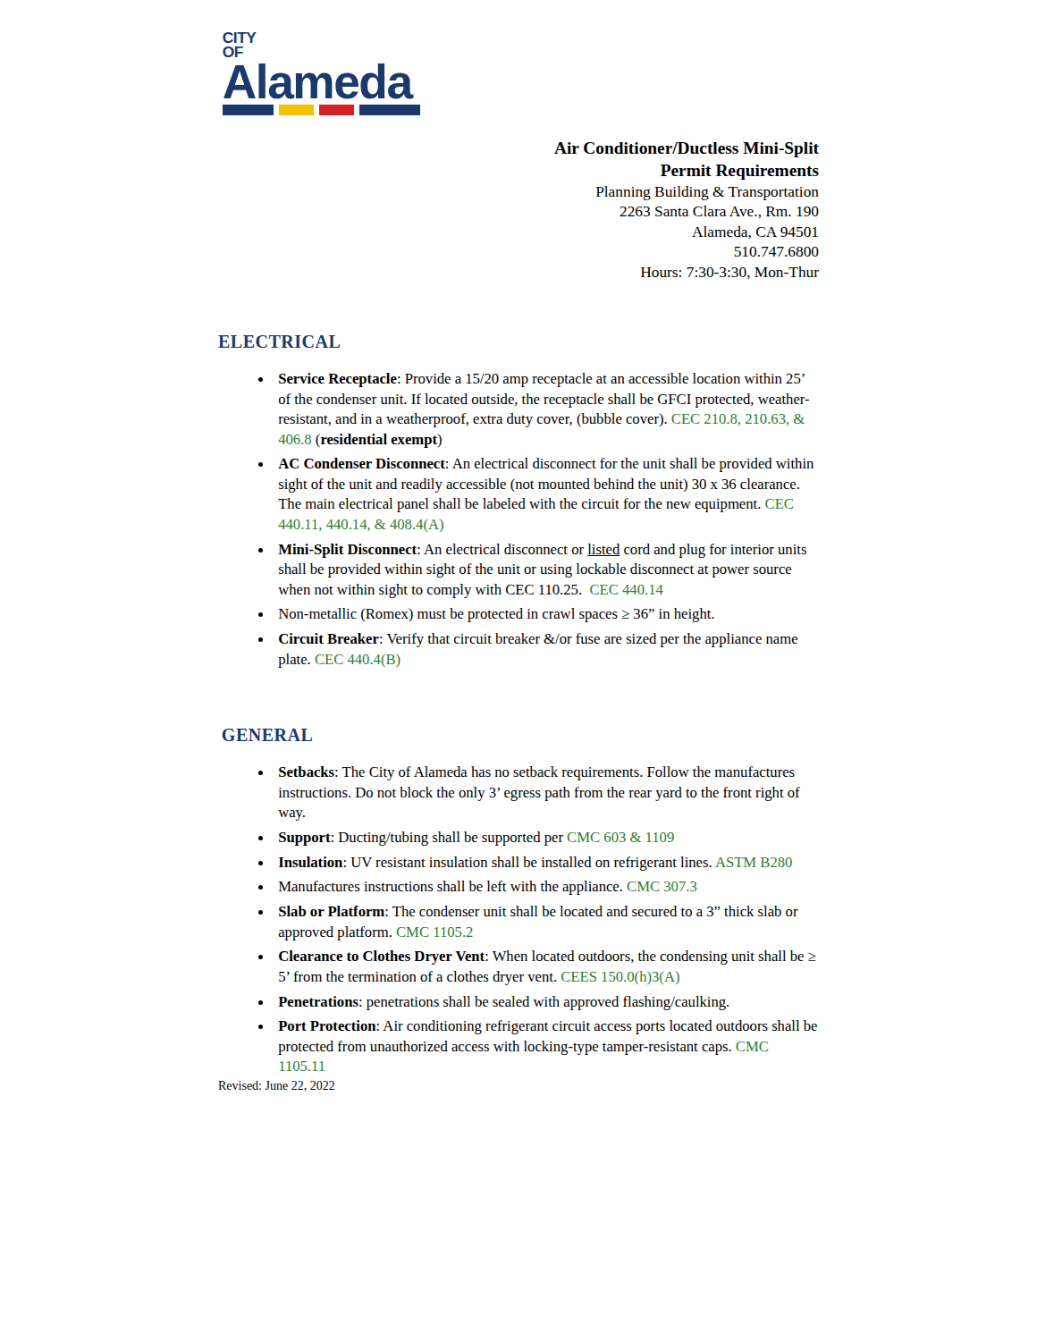CITY OF Alameda
Air Conditioner/Ductless Mini-Split
Permit Requirements
Planning Building & Transportation
2263 Santa Clara Ave., Rm. 190
Alameda, CA 94501
510.747.6800
Hours: 7:30-3:30, Mon-Thur
ELECTRICAL
Service Receptacle: Provide a 15/20 amp receptacle at an accessible location within 25’ of the condenser unit. If located outside, the receptacle shall be GFCI protected, weather-resistant, and in a weatherproof, extra duty cover, (bubble cover). CEC 210.8, 210.63, & 406.8 (residential exempt)
AC Condenser Disconnect: An electrical disconnect for the unit shall be provided within sight of the unit and readily accessible (not mounted behind the unit) 30 x 36 clearance. The main electrical panel shall be labeled with the circuit for the new equipment. CEC 440.11, 440.14, & 408.4(A)
Mini-Split Disconnect: An electrical disconnect or listed cord and plug for interior units shall be provided within sight of the unit or using lockable disconnect at power source when not within sight to comply with CEC 110.25. CEC 440.14
Non-metallic (Romex) must be protected in crawl spaces ≥ 36” in height.
Circuit Breaker: Verify that circuit breaker &/or fuse are sized per the appliance name plate. CEC 440.4(B)
GENERAL
Setbacks: The City of Alameda has no setback requirements. Follow the manufactures instructions. Do not block the only 3’ egress path from the rear yard to the front right of way.
Support: Ducting/tubing shall be supported per CMC 603 & 1109
Insulation: UV resistant insulation shall be installed on refrigerant lines. ASTM B280
Manufactures instructions shall be left with the appliance. CMC 307.3
Slab or Platform: The condenser unit shall be located and secured to a 3” thick slab or approved platform. CMC 1105.2
Clearance to Clothes Dryer Vent: When located outdoors, the condensing unit shall be ≥ 5’ from the termination of a clothes dryer vent. CEES 150.0(h)3(A)
Penetrations: penetrations shall be sealed with approved flashing/caulking.
Port Protection: Air conditioning refrigerant circuit access ports located outdoors shall be protected from unauthorized access with locking-type tamper-resistant caps. CMC 1105.11
Revised: June 22, 2022